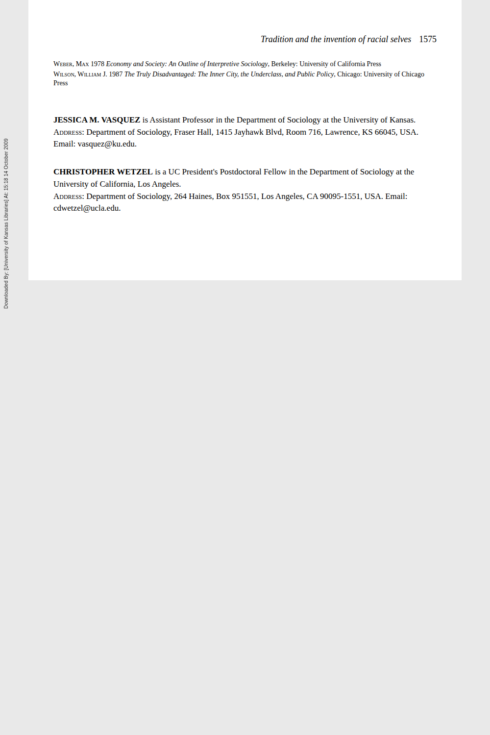Downloaded By: [University of Kansas Libraries] At: 15:18 14 October 2009
Tradition and the invention of racial selves 1575
Weber, Max 1978 Economy and Society: An Outline of Interpretive Sociology, Berkeley: University of California Press
Wilson, William J. 1987 The Truly Disadvantaged: The Inner City, the Underclass, and Public Policy, Chicago: University of Chicago Press
JESSICA M. VASQUEZ is Assistant Professor in the Department of Sociology at the University of Kansas.
Address: Department of Sociology, Fraser Hall, 1415 Jayhawk Blvd, Room 716, Lawrence, KS 66045, USA. Email: vasquez@ku.edu.
CHRISTOPHER WETZEL is a UC President's Postdoctoral Fellow in the Department of Sociology at the University of California, Los Angeles.
Address: Department of Sociology, 264 Haines, Box 951551, Los Angeles, CA 90095-1551, USA. Email: cdwetzel@ucla.edu.